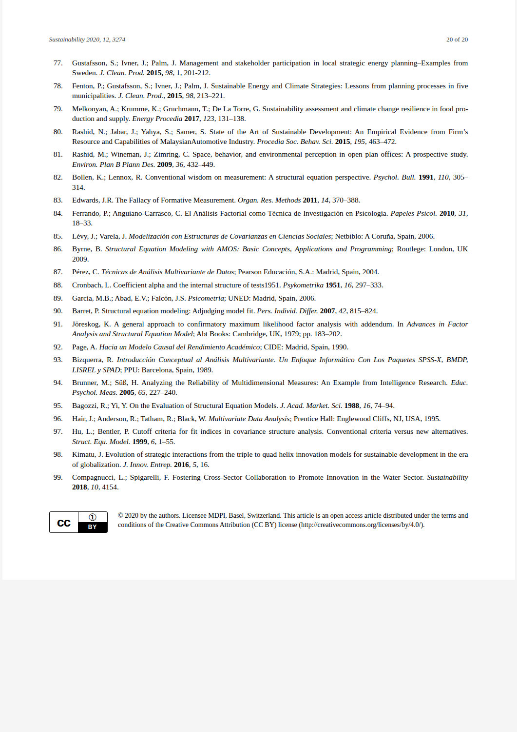Sustainability 2020, 12, 3274 20 of 20
Gustafsson, S.; Ivner, J.; Palm, J. Management and stakeholder participation in local strategic energy planning–Examples from Sweden. J. Clean. Prod. 2015, 98, 1, 201-212.
Fenton, P.; Gustafsson, S.; Ivner, J.; Palm, J. Sustainable Energy and Climate Strategies: Lessons from planning processes in five municipalities. J. Clean. Prod., 2015, 98, 213–221.
Melkonyan, A.; Krumme, K.; Gruchmann, T.; De La Torre, G. Sustainability assessment and climate change resilience in food production and supply. Energy Procedia 2017, 123, 131–138.
Rashid, N.; Jabar, J.; Yahya, S.; Samer, S. State of the Art of Sustainable Development: An Empirical Evidence from Firm’s Resource and Capabilities of MalaysianAutomotive Industry. Procedia Soc. Behav. Sci. 2015, 195, 463–472.
Rashid, M.; Wineman, J.; Zimring, C. Space, behavior, and environmental perception in open plan offices: A prospective study. Environ. Plan B Plann Des. 2009, 36, 432–449.
Bollen, K.; Lennox, R. Conventional wisdom on measurement: A structural equation perspective. Psychol. Bull. 1991, 110, 305–314.
Edwards, J.R. The Fallacy of Formative Measurement. Organ. Res. Methods 2011, 14, 370–388.
Ferrando, P.; Anguiano-Carrasco, C. El Análisis Factorial como Técnica de Investigación en Psicología. Papeles Psicol. 2010, 31, 18–33.
Lévy, J.; Varela, J. Modelización con Estructuras de Covarianzas en Ciencias Sociales; Netbiblo: A Coruña, Spain, 2006.
Byrne, B. Structural Equation Modeling with AMOS: Basic Concepts, Applications and Programming; Routlege: London, UK 2009.
Pérez, C. Técnicas de Análisis Multivariante de Datos; Pearson Educación, S.A.: Madrid, Spain, 2004.
Cronbach, L. Coefficient alpha and the internal structure of tests1951. Psykometrika 1951, 16, 297–333.
García, M.B.; Abad, E.V.; Falcón, J.S. Psicometría; UNED: Madrid, Spain, 2006.
Barret, P. Structural equation modeling: Adjudging model fit. Pers. Individ. Differ. 2007, 42, 815–824.
Jöreskog, K. A general approach to confirmatory maximum likelihood factor analysis with addendum. In Advances in Factor Analysis and Structural Equation Model; Abt Books: Cambridge, UK, 1979; pp. 183–202.
Page, A. Hacia un Modelo Causal del Rendimiento Académico; CIDE: Madrid, Spain, 1990.
Bizquerra, R. Introducción Conceptual al Análisis Multivariante. Un Enfoque Informático Con Los Paquetes SPSS-X, BMDP, LISREL y SPAD; PPU: Barcelona, Spain, 1989.
Brunner, M.; Süß, H. Analyzing the Reliability of Multidimensional Measures: An Example from Intelligence Research. Educ. Psychol. Meas. 2005, 65, 227–240.
Bagozzi, R.; Yi, Y. On the Evaluation of Structural Equation Models. J. Acad. Market. Sci. 1988, 16, 74–94.
Hair, J.; Anderson, R.; Tatham, R.; Black, W. Multivariate Data Analysis; Prentice Hall: Englewood Cliffs, NJ, USA, 1995.
Hu, L.; Bentler, P. Cutoff criteria for fit indices in covariance structure analysis. Conventional criteria versus new alternatives. Struct. Equ. Model. 1999, 6, 1–55.
Kimatu, J. Evolution of strategic interactions from the triple to quad helix innovation models for sustainable development in the era of globalization. J. Innov. Entrep. 2016, 5, 16.
Compagnucci, L.; Spigarelli, F. Fostering Cross-Sector Collaboration to Promote Innovation in the Water Sector. Sustainability 2018, 10, 4154.
cc
①
BY
© 2020 by the authors. Licensee MDPI, Basel, Switzerland. This article is an open access article distributed under the terms and conditions of the Creative Commons Attribution (CC BY) license (http://creativecommons.org/licenses/by/4.0/).